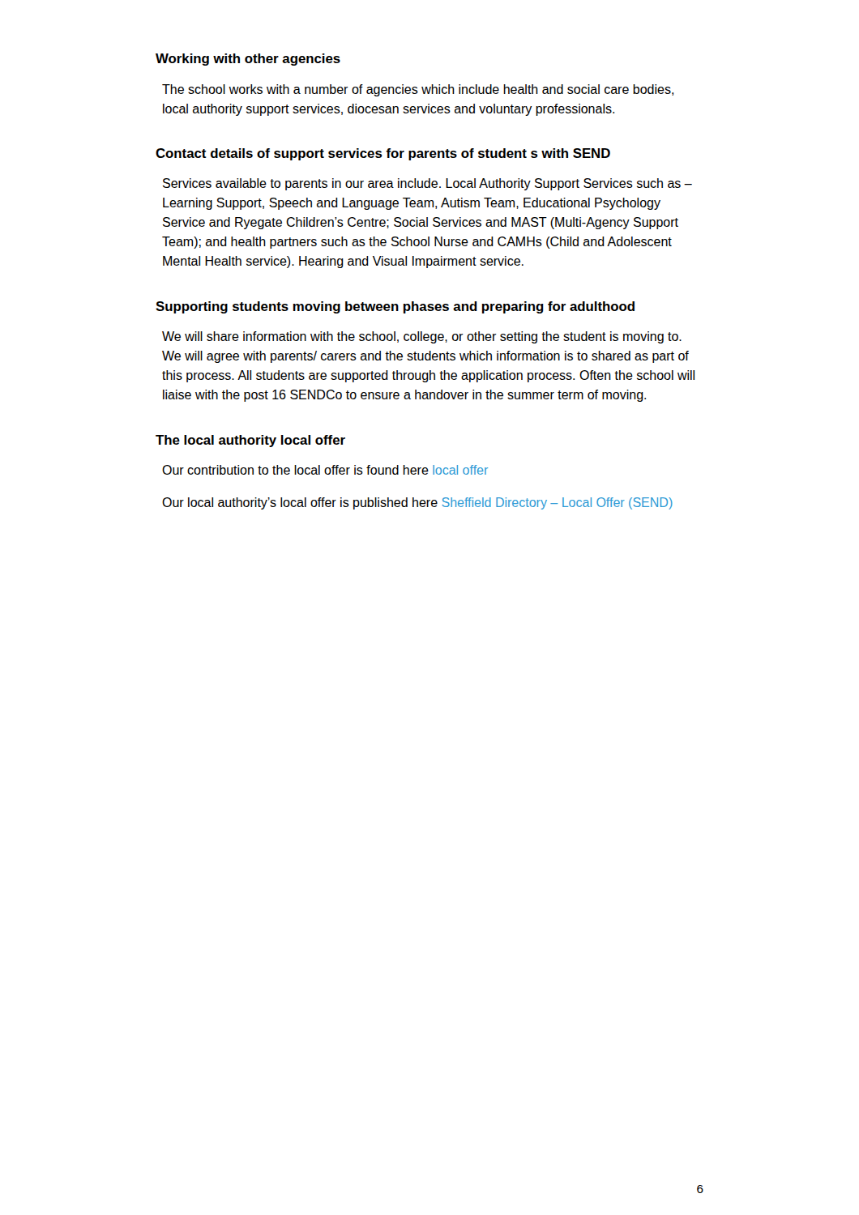Working with other agencies
The school works with a number of agencies which include health and social care bodies, local authority support services, diocesan services and voluntary professionals.
Contact details of support services for parents of student s with SEND
Services available to parents in our area include. Local Authority Support Services such as – Learning Support, Speech and Language Team, Autism Team, Educational Psychology Service and Ryegate Children’s Centre; Social Services and MAST (Multi-Agency Support Team); and health partners such as the School Nurse and CAMHs (Child and Adolescent Mental Health service). Hearing and Visual Impairment service.
Supporting students moving between phases and preparing for adulthood
We will share information with the school, college, or other setting the student is moving to. We will agree with parents/ carers and the students which information is to shared as part of this process. All students are supported through the application process. Often the school will liaise with the post 16 SENDCo to ensure a handover in the summer term of moving.
The local authority local offer
Our contribution to the local offer is found here local offer
Our local authority’s local offer is published here Sheffield Directory – Local Offer (SEND)
6